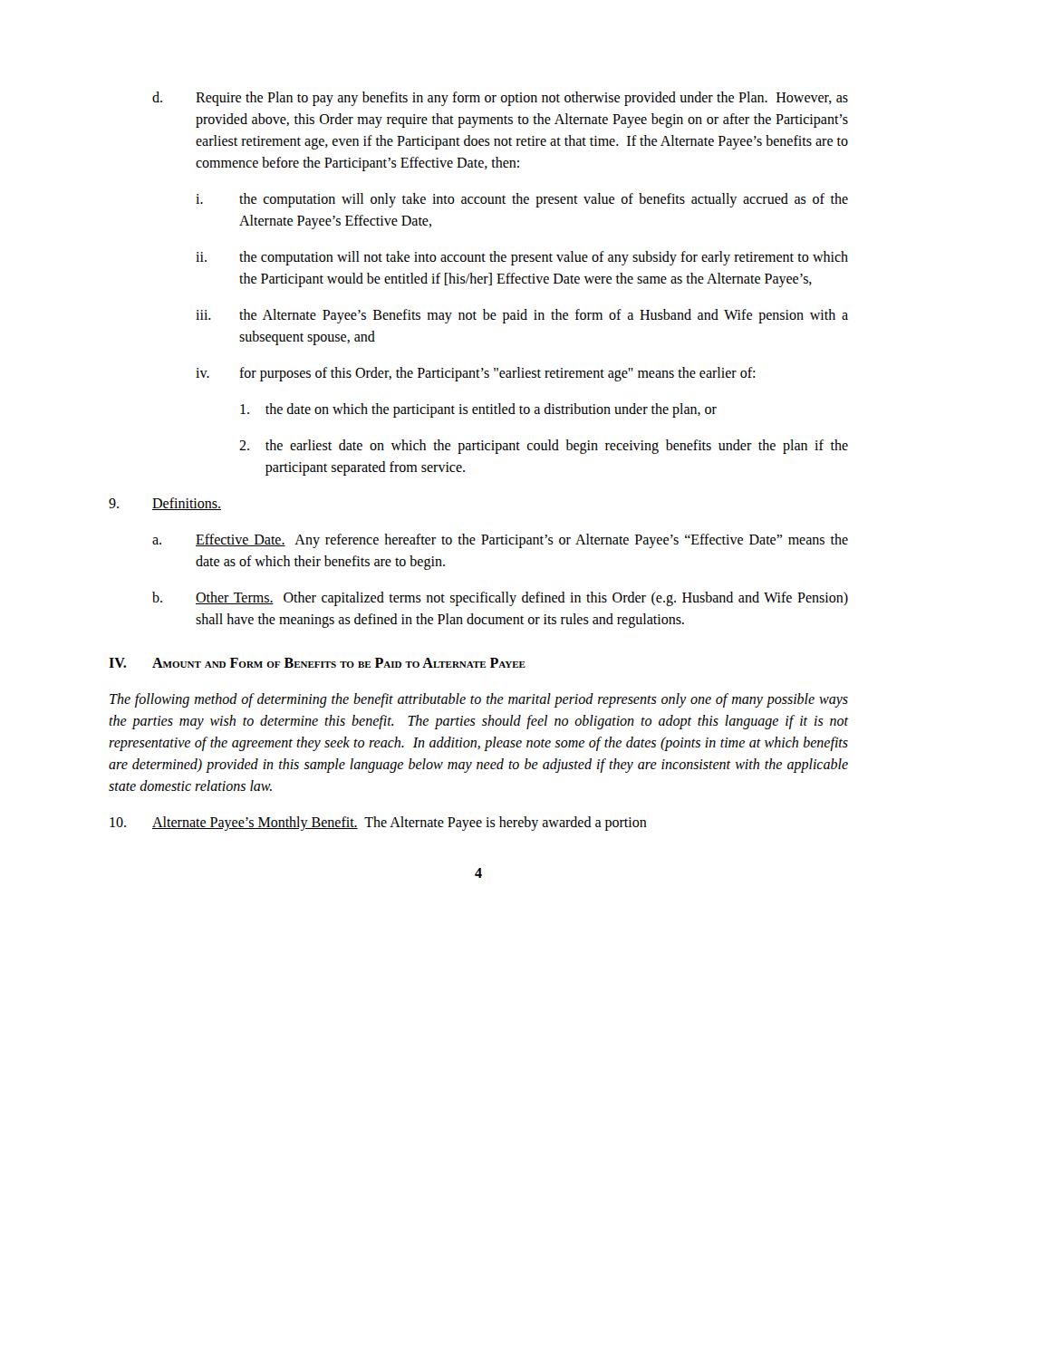d.
Require the Plan to pay any benefits in any form or option not otherwise provided under the Plan. However, as provided above, this Order may require that payments to the Alternate Payee begin on or after the Participant’s earliest retirement age, even if the Participant does not retire at that time. If the Alternate Payee’s benefits are to commence before the Participant’s Effective Date, then:
i.
the computation will only take into account the present value of benefits actually accrued as of the Alternate Payee’s Effective Date,
ii.
the computation will not take into account the present value of any subsidy for early retirement to which the Participant would be entitled if [his/her] Effective Date were the same as the Alternate Payee’s,
iii.
the Alternate Payee’s Benefits may not be paid in the form of a Husband and Wife pension with a subsequent spouse, and
iv.
for purposes of this Order, the Participant’s "earliest retirement age" means the earlier of:
1.
the date on which the participant is entitled to a distribution under the plan, or
2.
the earliest date on which the participant could begin receiving benefits under the plan if the participant separated from service.
9.
Definitions.
a.
Effective Date. Any reference hereafter to the Participant’s or Alternate Payee’s “Effective Date” means the date as of which their benefits are to begin.
b.
Other Terms. Other capitalized terms not specifically defined in this Order (e.g. Husband and Wife Pension) shall have the meanings as defined in the Plan document or its rules and regulations.
IV.
Amount and Form of Benefits to be Paid to Alternate Payee
The following method of determining the benefit attributable to the marital period represents only one of many possible ways the parties may wish to determine this benefit. The parties should feel no obligation to adopt this language if it is not representative of the agreement they seek to reach. In addition, please note some of the dates (points in time at which benefits are determined) provided in this sample language below may need to be adjusted if they are inconsistent with the applicable state domestic relations law.
10.
Alternate Payee’s Monthly Benefit. The Alternate Payee is hereby awarded a portion
4